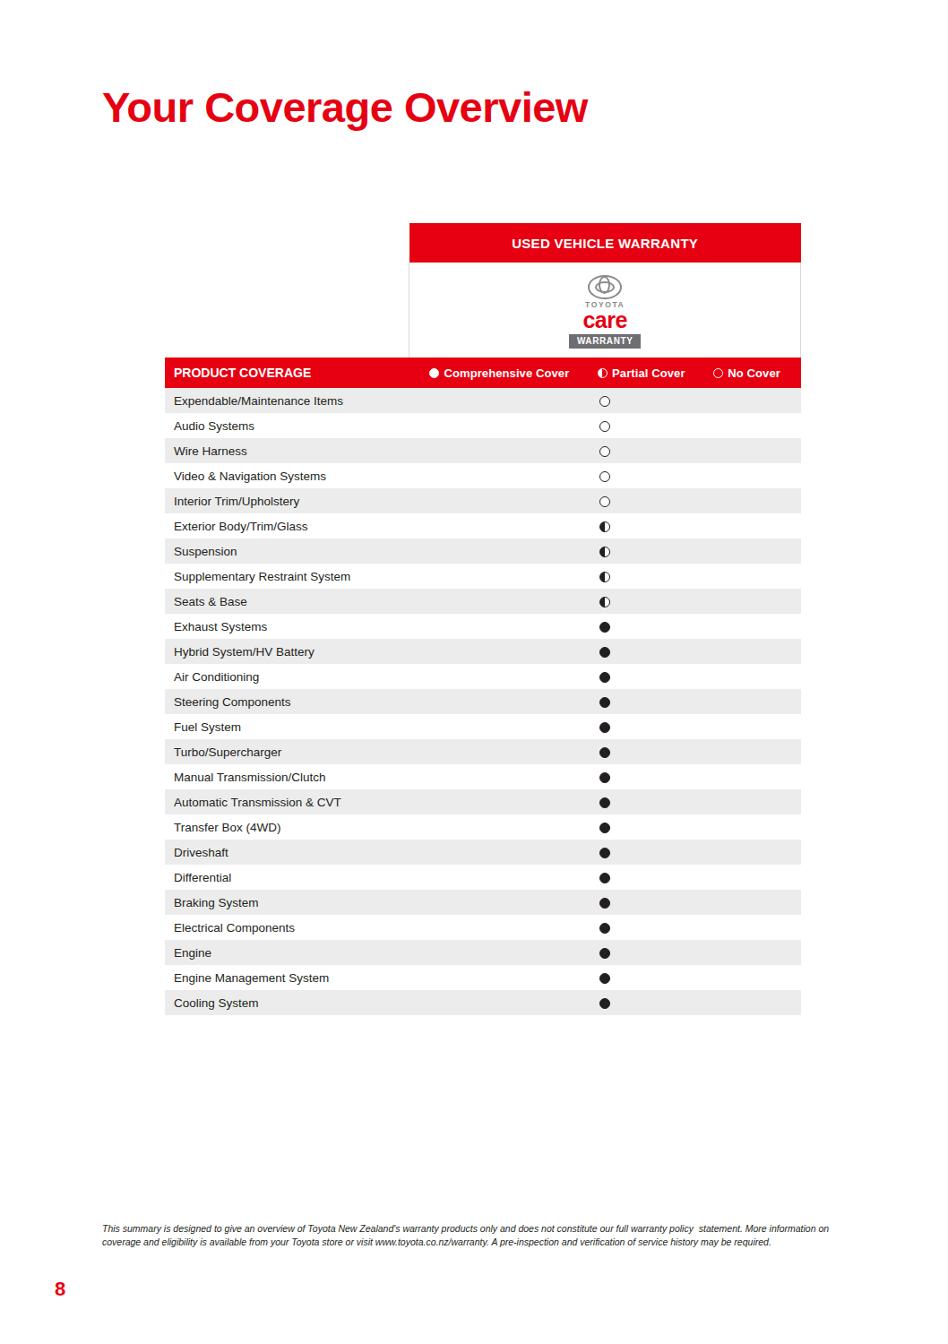Your Coverage Overview
| | USED VEHICLE WARRANTY |
| --- | --- |
| | TOYOTA care WARRANTY |
| PRODUCT COVERAGE | Comprehensive Cover Partial Cover No Cover |
| Expendable/Maintenance Items | |
| Audio Systems | |
| Wire Harness | |
| Video & Navigation Systems | |
| Interior Trim/Upholstery | |
| Exterior Body/Trim/Glass | |
| Suspension | |
| Supplementary Restraint System | |
| Seats & Base | |
| Exhaust Systems | |
| Hybrid System/HV Battery | |
| Air Conditioning | |
| Steering Components | |
| Fuel System | |
| Turbo/Supercharger | |
| Manual Transmission/Clutch | |
| Automatic Transmission & CVT | |
| Transfer Box (4WD) | |
| Driveshaft | |
| Differential | |
| Braking System | |
| Electrical Components | |
| Engine | |
| Engine Management System | |
| Cooling System | |
This summary is designed to give an overview of Toyota New Zealand's warranty products only and does not constitute our full warranty policy statement. More information on coverage and eligibility is available from your Toyota store or visit www.toyota.co.nz/warranty. A pre-inspection and verification of service history may be required.
8